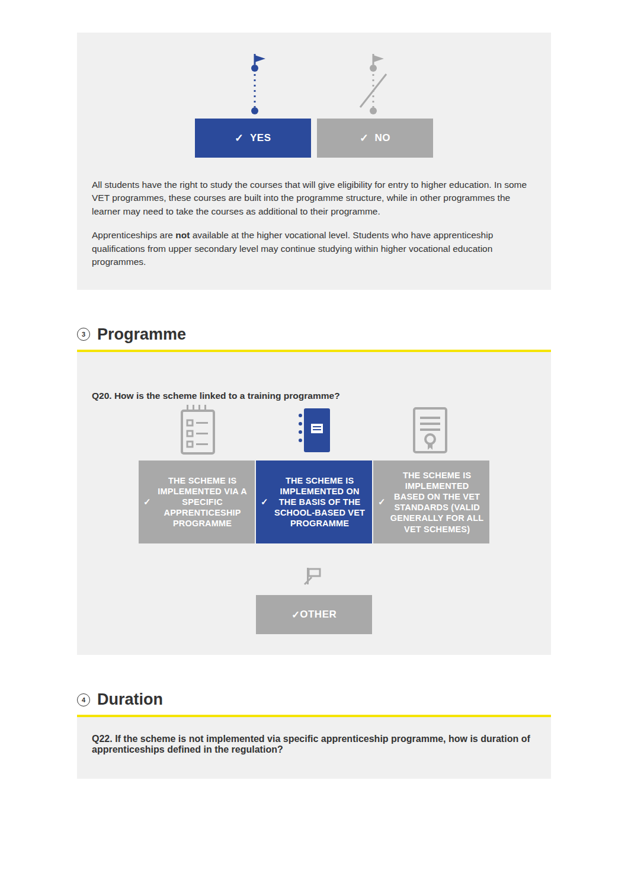✓YES
✓NO
All students have the right to study the courses that will give eligibility for entry to higher education. In some VET programmes, these courses are built into the programme structure, while in other programmes the learner may need to take the courses as additional to their programme.
Apprenticeships are not available at the higher vocational level. Students who have apprenticeship qualifications from upper secondary level may continue studying within higher vocational education programmes.
3
Programme
Q20. How is the scheme linked to a training programme?
✓THE SCHEME IS IMPLEMENTED VIA A SPECIFIC APPRENTICESHIP PROGRAMME
✓THE SCHEME IS IMPLEMENTED ON THE BASIS OF THE SCHOOL-BASED VET PROGRAMME
✓THE SCHEME IS IMPLEMENTED BASED ON THE VET STANDARDS (VALID GENERALLY FOR ALL VET SCHEMES)
✓OTHER
4
Duration
Q22. If the scheme is not implemented via specific apprenticeship programme, how is duration of apprenticeships defined in the regulation?